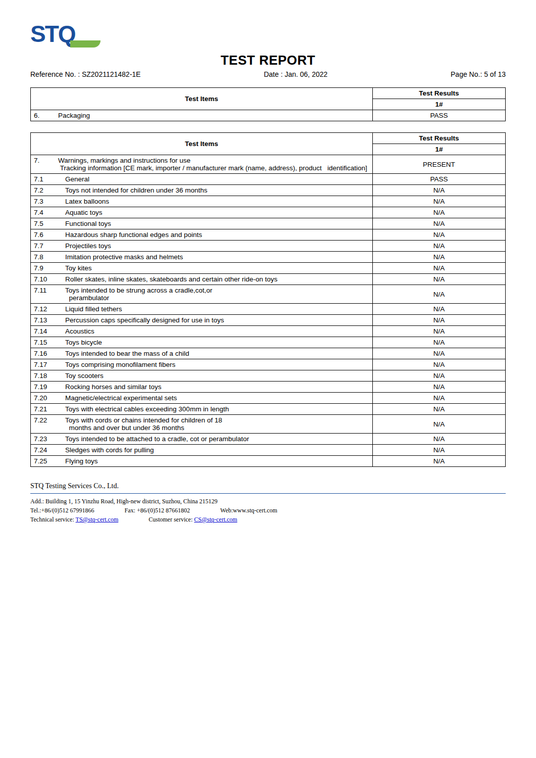STQ
TEST REPORT
Reference No. : SZ2021121482-1E Date : Jan. 06, 2022 Page No.: 5 of 13
| Test Items | Test Results |
| 1# |
| 6. Packaging | PASS |
| Test Items | Test Results |
| 1# |
| 7. Warnings, markings and instructions for use Tracking information [CE mark, importer / manufacturer mark (name, address), product identification] | PRESENT |
| 7.1 General | PASS |
| 7.2 Toys not intended for children under 36 months | N/A |
| 7.3 Latex balloons | N/A |
| 7.4 Aquatic toys | N/A |
| 7.5 Functional toys | N/A |
| 7.6 Hazardous sharp functional edges and points | N/A |
| 7.7 Projectiles toys | N/A |
| 7.8 Imitation protective masks and helmets | N/A |
| 7.9 Toy kites | N/A |
| 7.10 Roller skates, inline skates, skateboards and certain other ride-on toys | N/A |
| 7.11 Toys intended to be strung across a cradle,cot,or perambulator | N/A |
| 7.12 Liquid filled tethers | N/A |
| 7.13 Percussion caps specifically designed for use in toys | N/A |
| 7.14 Acoustics | N/A |
| 7.15 Toys bicycle | N/A |
| 7.16 Toys intended to bear the mass of a child | N/A |
| 7.17 Toys comprising monofilament fibers | N/A |
| 7.18 Toy scooters | N/A |
| 7.19 Rocking horses and similar toys | N/A |
| 7.20 Magnetic/electrical experimental sets | N/A |
| 7.21 Toys with electrical cables exceeding 300mm in length | N/A |
| 7.22 Toys with cords or chains intended for children of 18 months and over but under 36 months | N/A |
| 7.23 Toys intended to be attached to a cradle, cot or perambulator | N/A |
| 7.24 Sledges with cords for pulling | N/A |
| 7.25 Flying toys | N/A |
STQ Testing Services Co., Ltd.
Add.: Building 1, 15 Yinzhu Road, High-new district, Suzhou, China 215129
Tel.:+86/(0)512 67991866 Fax: +86/(0)512 87661802 Web:www.stq-cert.com
Technical service: TS@stq-cert.com Customer service: CS@stq-cert.com